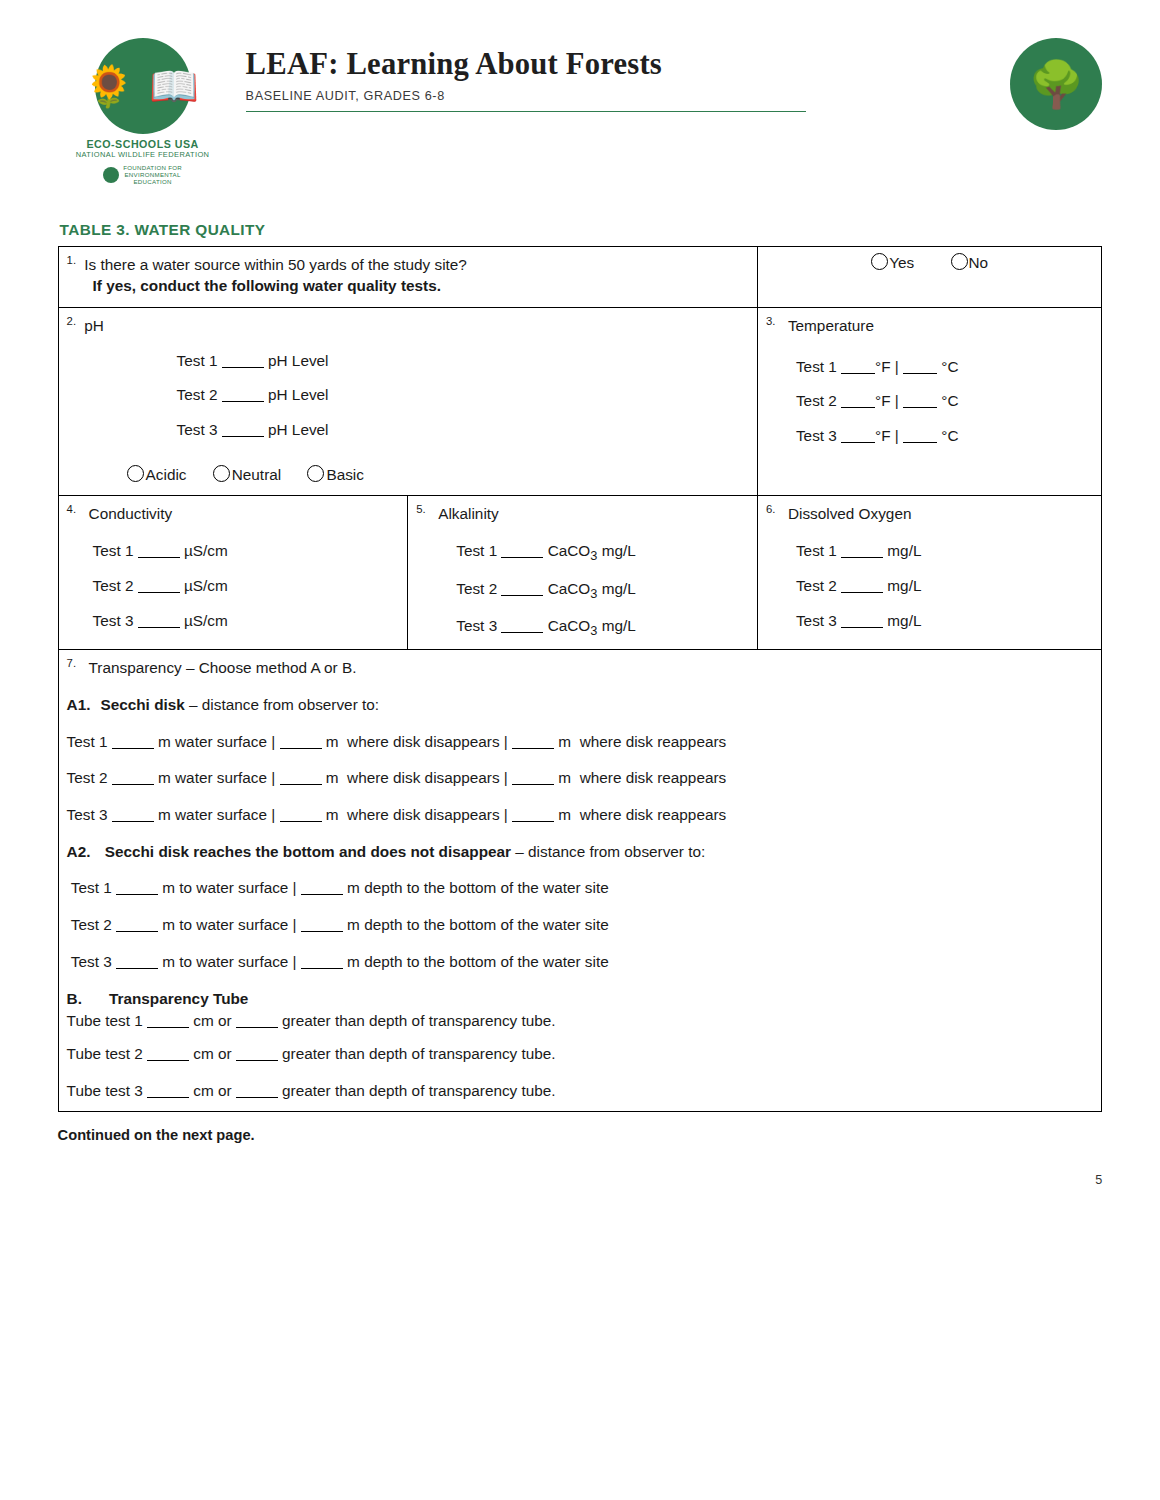🌻 📖
ECO-SCHOOLS USA
National Wildlife Federation
FOUNDATION FOR
ENVIRONMENTAL
EDUCATION
LEAF: Learning About Forests
Baseline Audit, Grades 6-8
🌳
Table 3. Water Quality
| 1. Is there a water source within 50 yards of the study site? If yes, conduct the following water quality tests. | Yes No |
| 2. pH Test 1 pH Level Test 2 pH Level Test 3 pH Level Acidic Neutral Basic | 3. Temperature Test 1 °F / °C Test 2 °F / °C Test 3 °F / °C |
| 4. Conductivity Test 1 µS/cm Test 2 µS/cm Test 3 µS/cm | 5. Alkalinity Test 1 CaCO 3 mg/L Test 2 CaCO 3 mg/L Test 3 CaCO 3 mg/L | 6. Dissolved Oxygen Test 1 mg/L Test 2 mg/L Test 3 mg/L |
| 7. Transparency – Choose method A or B. A1. Secchi disk – distance from observer to: Test 1 m water surface / m where disk disappears / m where disk reappears Test 2 m water surface / m where disk disappears / m where disk reappears Test 3 m water surface / m where disk disappears / m where disk reappears A2. Secchi disk reaches the bottom and does not disappear – distance from observer to: Test 1 m to water surface / m depth to the bottom of the water site Test 2 m to water surface / m depth to the bottom of the water site Test 3 m to water surface / m depth to the bottom of the water site B. Transparency Tube Tube test 1 cm or greater than depth of transparency tube. Tube test 2 cm or greater than depth of transparency tube. Tube test 3 cm or greater than depth of transparency tube. |
Continued on the next page.
5